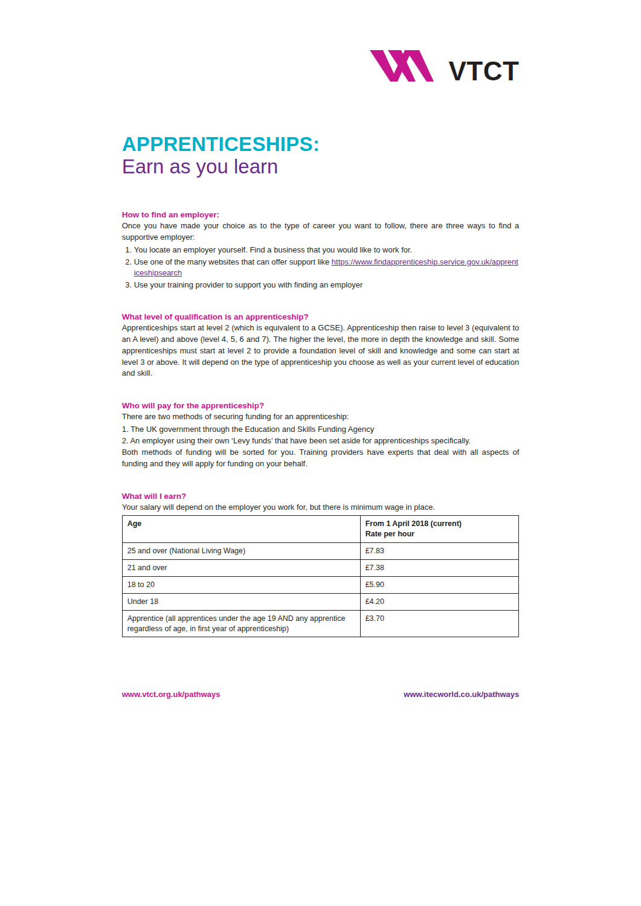VTCT
APPRENTICESHIPS: Earn as you learn
How to find an employer:
Once you have made your choice as to the type of career you want to follow, there are three ways to find a supportive employer:
You locate an employer yourself. Find a business that you would like to work for.
Use one of the many websites that can offer support like https://www.findapprenticeship.service.gov.uk/apprenticeshipsearch
Use your training provider to support you with finding an employer
What level of qualification is an apprenticeship?
Apprenticeships start at level 2 (which is equivalent to a GCSE). Apprenticeship then raise to level 3 (equivalent to an A level) and above (level 4, 5, 6 and 7). The higher the level, the more in depth the knowledge and skill. Some apprenticeships must start at level 2 to provide a foundation level of skill and knowledge and some can start at level 3 or above. It will depend on the type of apprenticeship you choose as well as your current level of education and skill.
Who will pay for the apprenticeship?
There are two methods of securing funding for an apprenticeship:
1. The UK government through the Education and Skills Funding Agency
2. An employer using their own ‘Levy funds’ that have been set aside for apprenticeships specifically.
Both methods of funding will be sorted for you. Training providers have experts that deal with all aspects of funding and they will apply for funding on your behalf.
What will I earn?
Your salary will depend on the employer you work for, but there is minimum wage in place.
| Age | From 1 April 2018 (current) Rate per hour |
| --- | --- |
| 25 and over (National Living Wage) | £7.83 |
| 21 and over | £7.38 |
| 18 to 20 | £5.90 |
| Under 18 | £4.20 |
| Apprentice (all apprentices under the age 19 AND any apprentice regardless of age, in first year of apprenticeship) | £3.70 |
www.vtct.org.uk/pathways
www.itecworld.co.uk/pathways